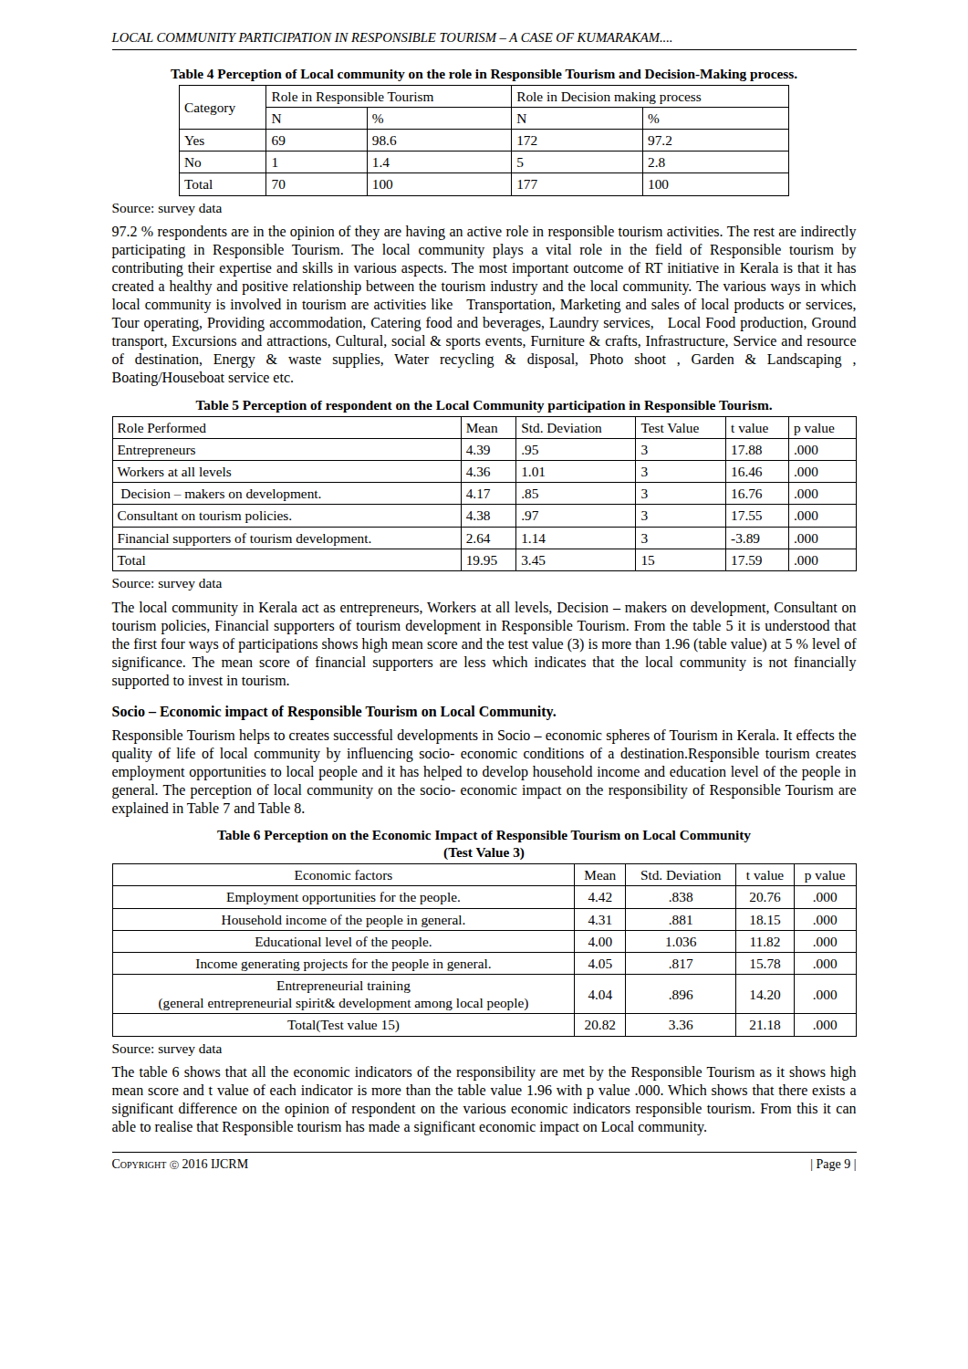LOCAL COMMUNITY PARTICIPATION IN RESPONSIBLE TOURISM – A CASE OF KUMARAKAM....
Table 4 Perception of Local community on the role in Responsible Tourism and Decision-Making process.
| Category | Role in Responsible Tourism | Role in Decision making process |
| --- | --- | --- |
| N | % | N | % |
| Yes | 69 | 98.6 | 172 | 97.2 |
| No | 1 | 1.4 | 5 | 2.8 |
| Total | 70 | 100 | 177 | 100 |
Source: survey data
97.2 % respondents are in the opinion of they are having an active role in responsible tourism activities. The rest are indirectly participating in Responsible Tourism. The local community plays a vital role in the field of Responsible tourism by contributing their expertise and skills in various aspects. The most important outcome of RT initiative in Kerala is that it has created a healthy and positive relationship between the tourism industry and the local community. The various ways in which local community is involved in tourism are activities like Transportation, Marketing and sales of local products or services, Tour operating, Providing accommodation, Catering food and beverages, Laundry services, Local Food production, Ground transport, Excursions and attractions, Cultural, social & sports events, Furniture & crafts, Infrastructure, Service and resource of destination, Energy & waste supplies, Water recycling & disposal, Photo shoot , Garden & Landscaping , Boating/Houseboat service etc.
Table 5 Perception of respondent on the Local Community participation in Responsible Tourism.
| Role Performed | Mean | Std. Deviation | Test Value | t value | p value |
| --- | --- | --- | --- | --- | --- |
| Entrepreneurs | 4.39 | .95 | 3 | 17.88 | .000 |
| Workers at all levels | 4.36 | 1.01 | 3 | 16.46 | .000 |
| Decision – makers on development. | 4.17 | .85 | 3 | 16.76 | .000 |
| Consultant on tourism policies. | 4.38 | .97 | 3 | 17.55 | .000 |
| Financial supporters of tourism development. | 2.64 | 1.14 | 3 | -3.89 | .000 |
| Total | 19.95 | 3.45 | 15 | 17.59 | .000 |
Source: survey data
The local community in Kerala act as entrepreneurs, Workers at all levels, Decision – makers on development, Consultant on tourism policies, Financial supporters of tourism development in Responsible Tourism. From the table 5 it is understood that the first four ways of participations shows high mean score and the test value (3) is more than 1.96 (table value) at 5 % level of significance. The mean score of financial supporters are less which indicates that the local community is not financially supported to invest in tourism.
Socio – Economic impact of Responsible Tourism on Local Community.
Responsible Tourism helps to creates successful developments in Socio – economic spheres of Tourism in Kerala. It effects the quality of life of local community by influencing socio- economic conditions of a destination.Responsible tourism creates employment opportunities to local people and it has helped to develop household income and education level of the people in general. The perception of local community on the socio- economic impact on the responsibility of Responsible Tourism are explained in Table 7 and Table 8.
Table 6 Perception on the Economic Impact of Responsible Tourism on Local Community
(Test Value 3)
| Economic factors | Mean | Std. Deviation | t value | p value |
| --- | --- | --- | --- | --- |
| Employment opportunities for the people. | 4.42 | .838 | 20.76 | .000 |
| Household income of the people in general. | 4.31 | .881 | 18.15 | .000 |
| Educational level of the people. | 4.00 | 1.036 | 11.82 | .000 |
| Income generating projects for the people in general. | 4.05 | .817 | 15.78 | .000 |
| Entrepreneurial training (general entrepreneurial spirit& development among local people) | 4.04 | .896 | 14.20 | .000 |
| Total(Test value 15) | 20.82 | 3.36 | 21.18 | .000 |
Source: survey data
The table 6 shows that all the economic indicators of the responsibility are met by the Responsible Tourism as it shows high mean score and t value of each indicator is more than the table value 1.96 with p value .000. Which shows that there exists a significant difference on the opinion of respondent on the various economic indicators responsible tourism. From this it can able to realise that Responsible tourism has made a significant economic impact on Local community.
Copyright ⓒ 2016 IJCRM
| Page 9 |